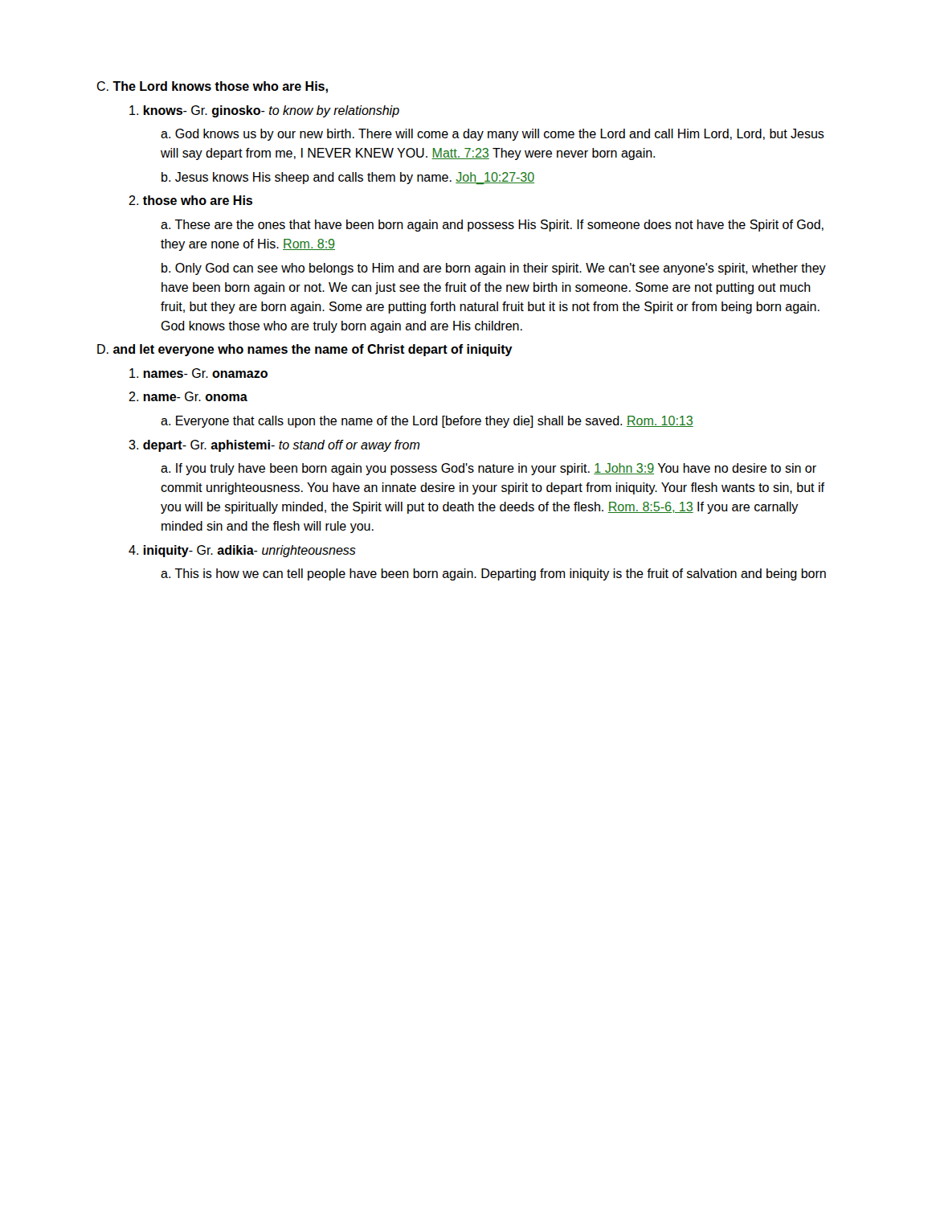C. The Lord knows those who are His,
1. knows- Gr. ginosko- to know by relationship
a. God knows us by our new birth. There will come a day many will come the Lord and call Him Lord, Lord, but Jesus will say depart from me, I NEVER KNEW YOU. Matt. 7:23 They were never born again.
b. Jesus knows His sheep and calls them by name. Joh_10:27-30
2. those who are His
a. These are the ones that have been born again and possess His Spirit. If someone does not have the Spirit of God, they are none of His. Rom. 8:9
b. Only God can see who belongs to Him and are born again in their spirit. We can't see anyone's spirit, whether they have been born again or not. We can just see the fruit of the new birth in someone. Some are not putting out much fruit, but they are born again. Some are putting forth natural fruit but it is not from the Spirit or from being born again. God knows those who are truly born again and are His children.
D. and let everyone who names the name of Christ depart of iniquity
1. names- Gr. onamazo
2. name- Gr. onoma
a. Everyone that calls upon the name of the Lord [before they die] shall be saved. Rom. 10:13
3. depart- Gr. aphistemi- to stand off or away from
a. If you truly have been born again you possess God's nature in your spirit. 1 John 3:9 You have no desire to sin or commit unrighteousness. You have an innate desire in your spirit to depart from iniquity. Your flesh wants to sin, but if you will be spiritually minded, the Spirit will put to death the deeds of the flesh. Rom. 8:5-6, 13 If you are carnally minded sin and the flesh will rule you.
4. iniquity- Gr. adikia- unrighteousness
a. This is how we can tell people have been born again. Departing from iniquity is the fruit of salvation and being born